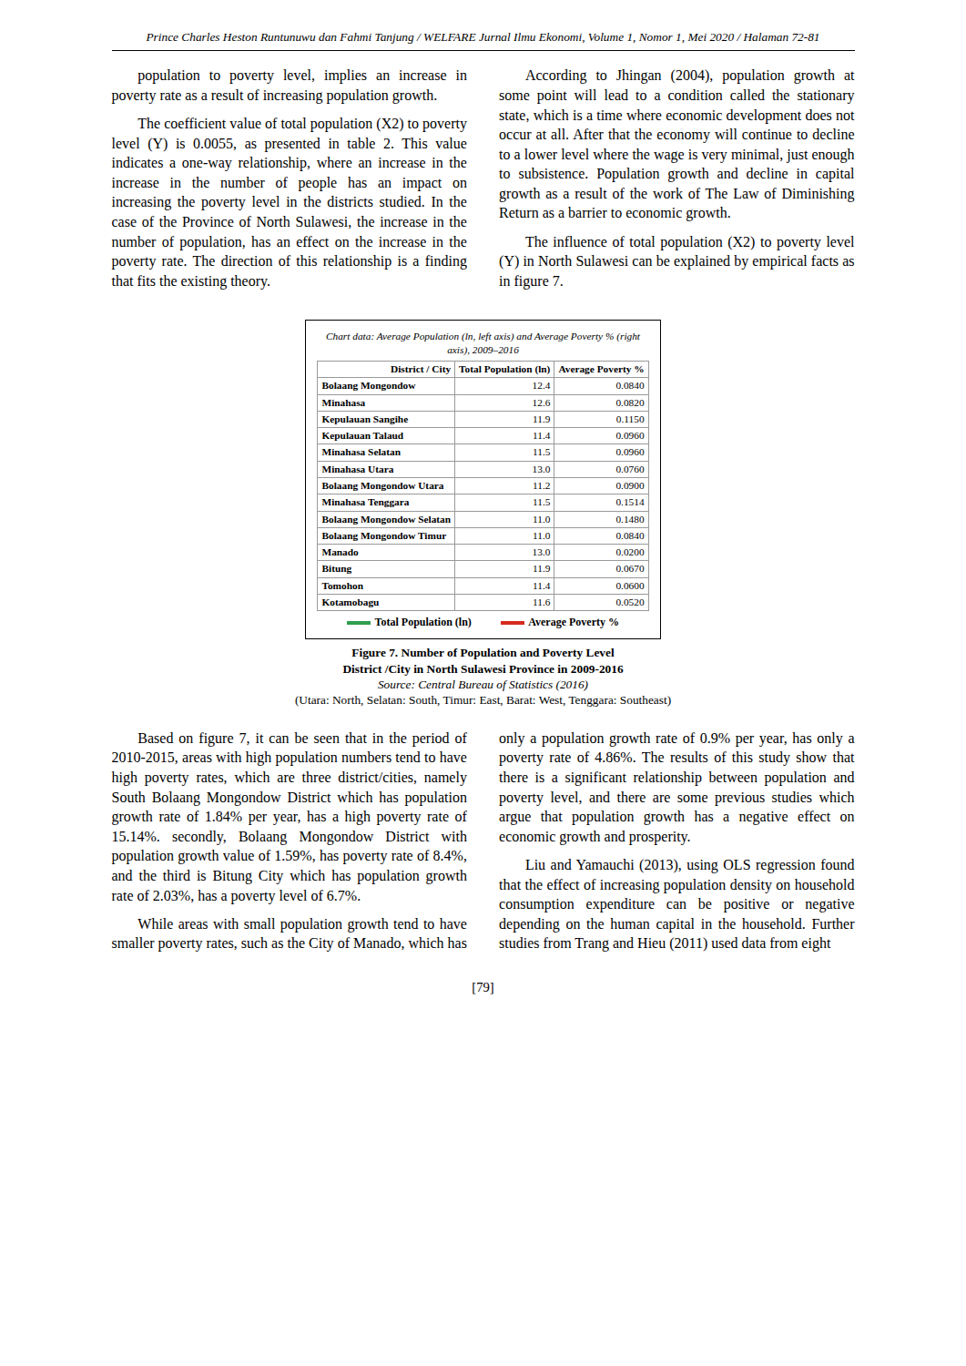Prince Charles Heston Runtunuwu dan Fahmi Tanjung / WELFARE Jurnal Ilmu Ekonomi, Volume 1, Nomor 1, Mei 2020 / Halaman 72-81
population to poverty level, implies an increase in poverty rate as a result of increasing population growth.
The coefficient value of total population (X2) to poverty level (Y) is 0.0055, as presented in table 2. This value indicates a one-way relationship, where an increase in the increase in the number of people has an impact on increasing the poverty level in the districts studied. In the case of the Province of North Sulawesi, the increase in the number of population, has an effect on the increase in the poverty rate. The direction of this relationship is a finding that fits the existing theory.
According to Jhingan (2004), population growth at some point will lead to a condition called the stationary state, which is a time where economic development does not occur at all. After that the economy will continue to decline to a lower level where the wage is very minimal, just enough to subsistence. Population growth and decline in capital growth as a result of the work of The Law of Diminishing Return as a barrier to economic growth.
The influence of total population (X2) to poverty level (Y) in North Sulawesi can be explained by empirical facts as in figure 7.
Chart data: Average Population (ln, left axis) and Average Poverty % (right axis), 2009–2016
| District / City | Total Population (ln) | Average Poverty % |
| --- | --- | --- |
| Bolaang Mongondow | 12.4 | 0.0840 |
| Minahasa | 12.6 | 0.0820 |
| Kepulauan Sangihe | 11.9 | 0.1150 |
| Kepulauan Talaud | 11.4 | 0.0960 |
| Minahasa Selatan | 11.5 | 0.0960 |
| Minahasa Utara | 13.0 | 0.0760 |
| Bolaang Mongondow Utara | 11.2 | 0.0900 |
| Minahasa Tenggara | 11.5 | 0.1514 |
| Bolaang Mongondow Selatan | 11.0 | 0.1480 |
| Bolaang Mongondow Timur | 11.0 | 0.0840 |
| Manado | 13.0 | 0.0200 |
| Bitung | 11.9 | 0.0670 |
| Tomohon | 11.4 | 0.0600 |
| Kotamobagu | 11.6 | 0.0520 |
Total Population (ln) Average Poverty %
Figure 7. Number of Population and Poverty Level
District /City in North Sulawesi Province in 2009-2016
Source: Central Bureau of Statistics (2016)
(Utara: North, Selatan: South, Timur: East, Barat: West, Tenggara: Southeast)
Based on figure 7, it can be seen that in the period of 2010-2015, areas with high population numbers tend to have high poverty rates, which are three district/cities, namely South Bolaang Mongondow District which has population growth rate of 1.84% per year, has a high poverty rate of 15.14%. secondly, Bolaang Mongondow District with population growth value of 1.59%, has poverty rate of 8.4%, and the third is Bitung City which has population growth rate of 2.03%, has a poverty level of 6.7%.
While areas with small population growth tend to have smaller poverty rates, such as the City of Manado, which has only a population growth rate of 0.9% per year, has only a poverty rate of 4.86%. The results of this study show that there is a significant relationship between population and poverty level, and there are some previous studies which argue that population growth has a negative effect on economic growth and prosperity.
Liu and Yamauchi (2013), using OLS regression found that the effect of increasing population density on household consumption expenditure can be positive or negative depending on the human capital in the household. Further studies from Trang and Hieu (2011) used data from eight
[79]